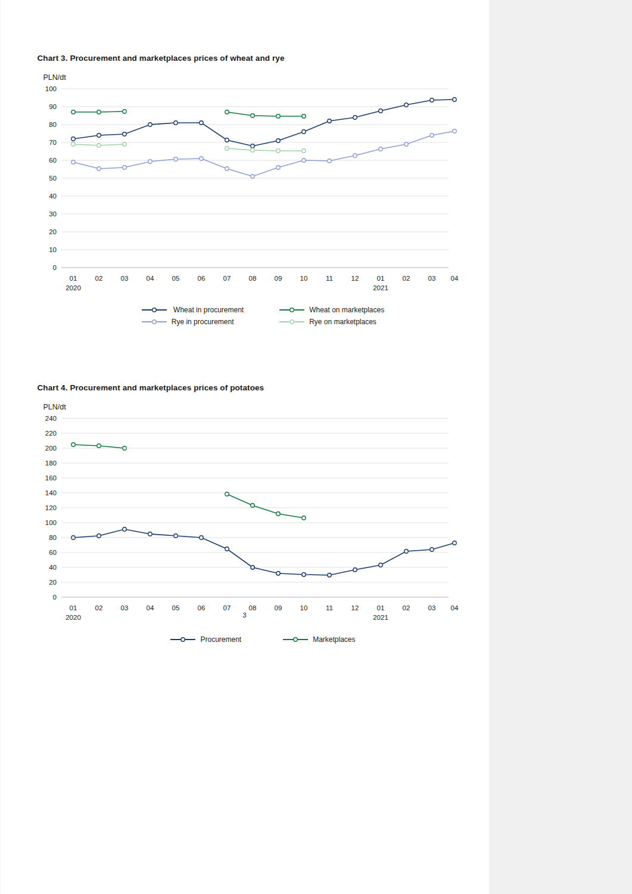Chart 3. Procurement and marketplaces prices of wheat and rye
PLN/dt
100 90 80 70 60 50 40 30 20 10 0 01 02 03 04 05 06 07 08 09 10 11 12 01 02 03 04 2020 2021
Wheat in procurement
Wheat on marketplaces
Rye in procurement
Rye on marketplaces
Chart 4. Procurement and marketplaces prices of potatoes
PLN/dt
240 220 200 180 160 140 120 100 80 60 40 20 0 01 02 03 04 05 06 07 08 09 10 11 12 01 02 03 04 2020 2021
Procurement
Marketplaces
3